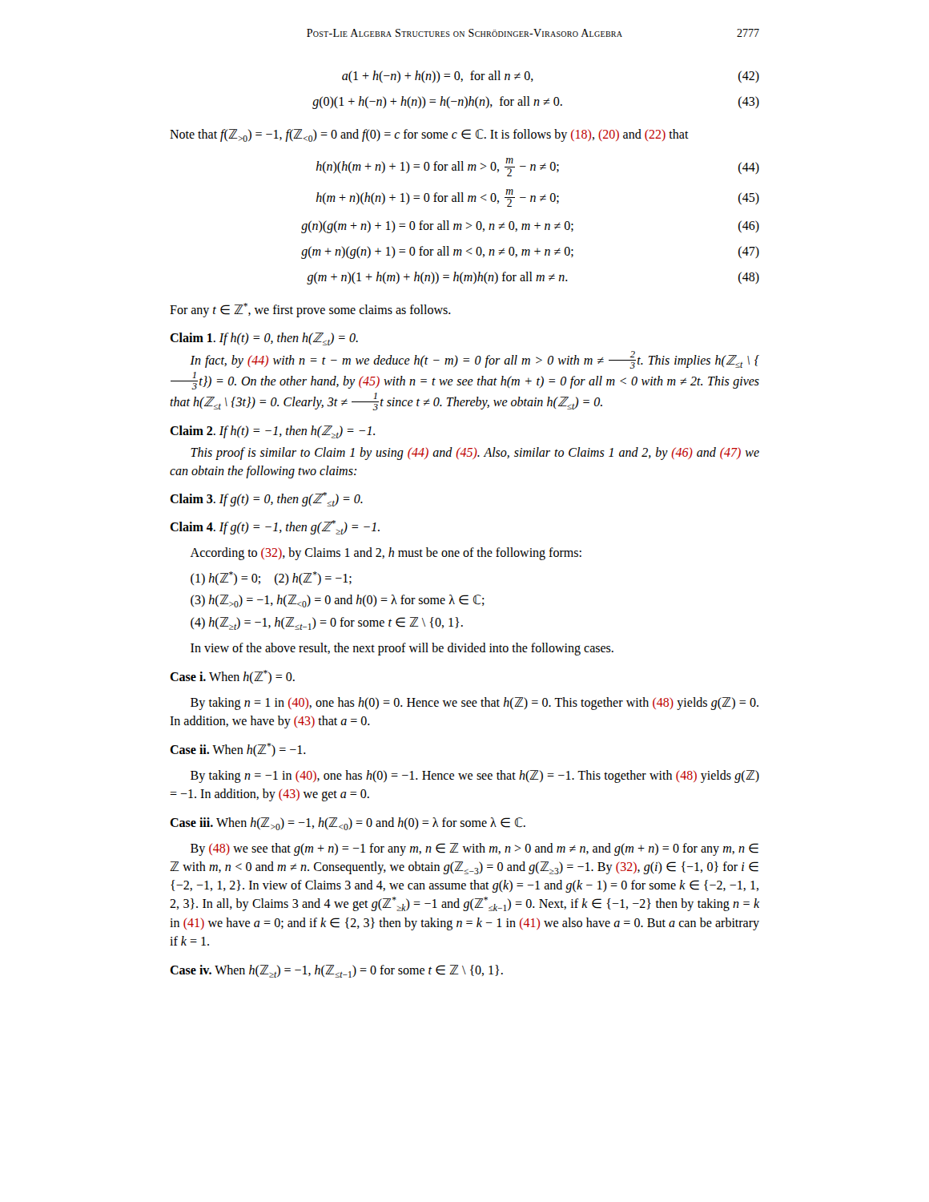Post-Lie Algebra Structures on Schrödinger-Virasoro Algebra 2777
a(1 + h(−n) + h(n)) = 0, for all n ≠ 0,
(42)
g(0)(1 + h(−n) + h(n)) = h(−n)h(n), for all n ≠ 0.
(43)
Note that f(ℤ>0) = −1, f(ℤ<0) = 0 and f(0) = c for some c ∈ ℂ. It is follows by (18), (20) and (22) that
h(n)(h(m + n) + 1) = 0 for all m > 0, m 2 − n ≠ 0;
(44)
h(m + n)(h(n) + 1) = 0 for all m < 0, m 2 − n ≠ 0;
(45)
g(n)(g(m + n) + 1) = 0 for all m > 0, n ≠ 0, m + n ≠ 0;
(46)
g(m + n)(g(n) + 1) = 0 for all m < 0, n ≠ 0, m + n ≠ 0;
(47)
g(m + n)(1 + h(m) + h(n)) = h(m)h(n) for all m ≠ n.
(48)
For any t ∈ ℤ*, we first prove some claims as follows.
Claim 1. If h(t) = 0, then h(ℤ≤t) = 0.
In fact, by (44) with n = t − m we deduce h(t − m) = 0 for all m > 0 with m ≠ 23 t. This implies h(ℤ≤t \ {13 t}) = 0. On the other hand, by (45) with n = t we see that h(m + t) = 0 for all m < 0 with m ≠ 2t. This gives that h(ℤ≤t \ {3t}) = 0. Clearly, 3t ≠ 13 t since t ≠ 0. Thereby, we obtain h(ℤ≤t) = 0.
Claim 2. If h(t) = −1, then h(ℤ≥t) = −1.
This proof is similar to Claim 1 by using (44) and (45). Also, similar to Claims 1 and 2, by (46) and (47) we can obtain the following two claims:
Claim 3. If g(t) = 0, then g(ℤ*≤t) = 0.
Claim 4. If g(t) = −1, then g(ℤ*≥t) = −1.
According to (32), by Claims 1 and 2, h must be one of the following forms:
(1) h(ℤ*) = 0; (2) h(ℤ*) = −1;
(3) h(ℤ>0) = −1, h(ℤ<0) = 0 and h(0) = λ for some λ ∈ ℂ;
(4) h(ℤ≥t) = −1, h(ℤ≤t−1) = 0 for some t ∈ ℤ \ {0, 1}.
In view of the above result, the next proof will be divided into the following cases.
Case i. When h(ℤ*) = 0.
By taking n = 1 in (40), one has h(0) = 0. Hence we see that h(ℤ) = 0. This together with (48) yields g(ℤ) = 0. In addition, we have by (43) that a = 0.
Case ii. When h(ℤ*) = −1.
By taking n = −1 in (40), one has h(0) = −1. Hence we see that h(ℤ) = −1. This together with (48) yields g(ℤ) = −1. In addition, by (43) we get a = 0.
Case iii. When h(ℤ>0) = −1, h(ℤ<0) = 0 and h(0) = λ for some λ ∈ ℂ.
By (48) we see that g(m + n) = −1 for any m, n ∈ ℤ with m, n > 0 and m ≠ n, and g(m + n) = 0 for any m, n ∈ ℤ with m, n < 0 and m ≠ n. Consequently, we obtain g(ℤ≤−3) = 0 and g(ℤ≥3) = −1. By (32), g(i) ∈ {−1, 0} for i ∈ {−2, −1, 1, 2}. In view of Claims 3 and 4, we can assume that g(k) = −1 and g(k − 1) = 0 for some k ∈ {−2, −1, 1, 2, 3}. In all, by Claims 3 and 4 we get g(ℤ*≥k) = −1 and g(ℤ*≤k−1) = 0. Next, if k ∈ {−1, −2} then by taking n = k in (41) we have a = 0; and if k ∈ {2, 3} then by taking n = k − 1 in (41) we also have a = 0. But a can be arbitrary if k = 1.
Case iv. When h(ℤ≥t) = −1, h(ℤ≤t−1) = 0 for some t ∈ ℤ \ {0, 1}.